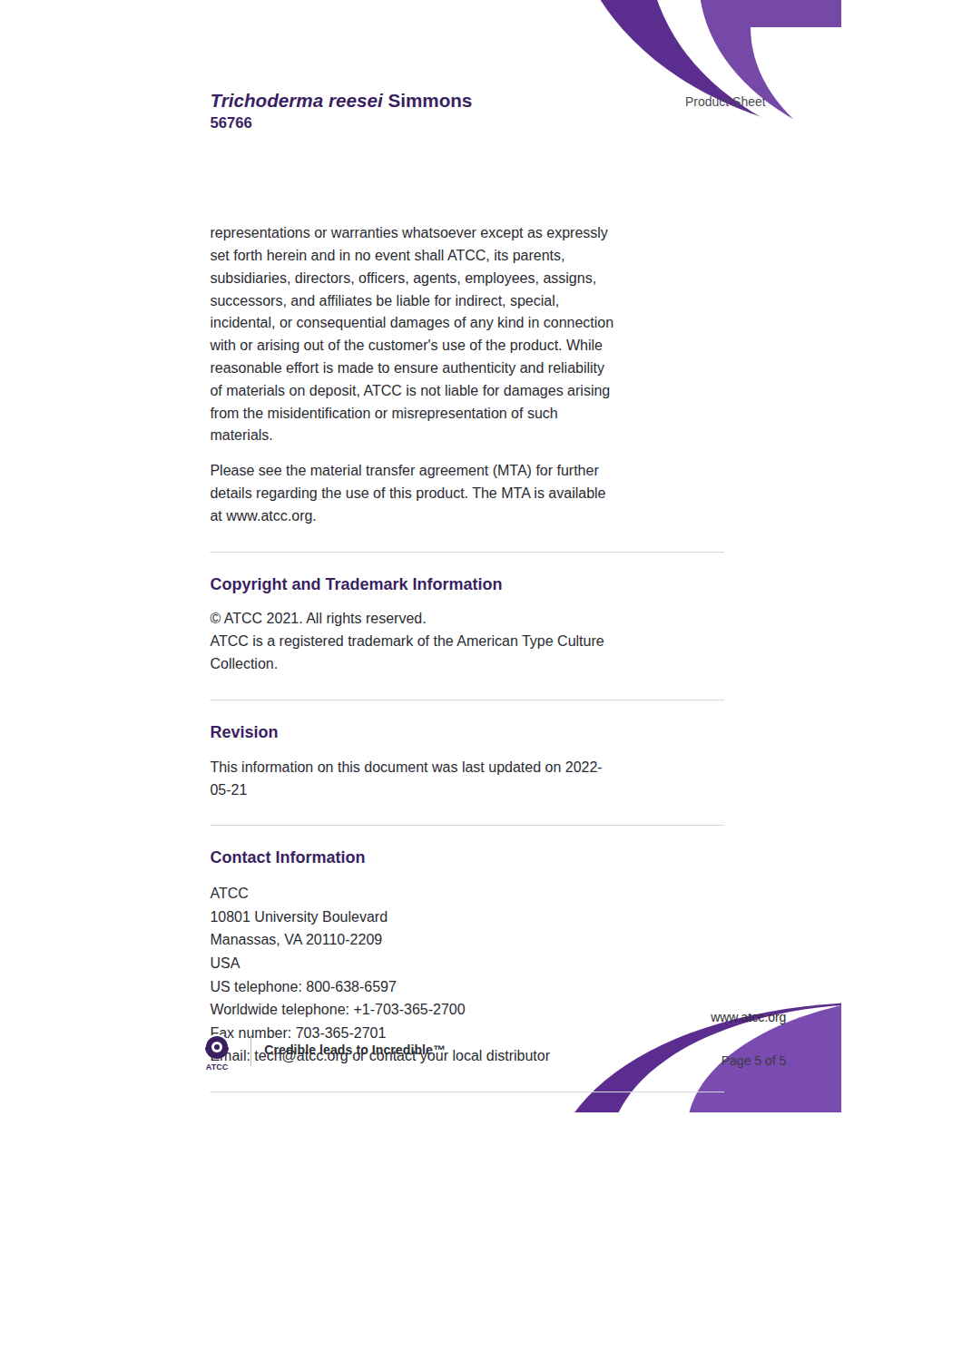Trichoderma reesei Simmons 56766
Product Sheet
representations or warranties whatsoever except as expressly set forth herein and in no event shall ATCC, its parents, subsidiaries, directors, officers, agents, employees, assigns, successors, and affiliates be liable for indirect, special, incidental, or consequential damages of any kind in connection with or arising out of the customer's use of the product. While reasonable effort is made to ensure authenticity and reliability of materials on deposit, ATCC is not liable for damages arising from the misidentification or misrepresentation of such materials.
Please see the material transfer agreement (MTA) for further details regarding the use of this product. The MTA is available at www.atcc.org.
Copyright and Trademark Information
© ATCC 2021. All rights reserved.
ATCC is a registered trademark of the American Type Culture Collection.
Revision
This information on this document was last updated on 2022-05-21
Contact Information
ATCC
10801 University Boulevard
Manassas, VA 20110-2209
USA
US telephone: 800-638-6597
Worldwide telephone: +1-703-365-2700
Fax number: 703-365-2701
Email: tech@atcc.org or contact your local distributor
ATCC
Credible leads to Incredible™
www.atcc.org Page 5 of 5